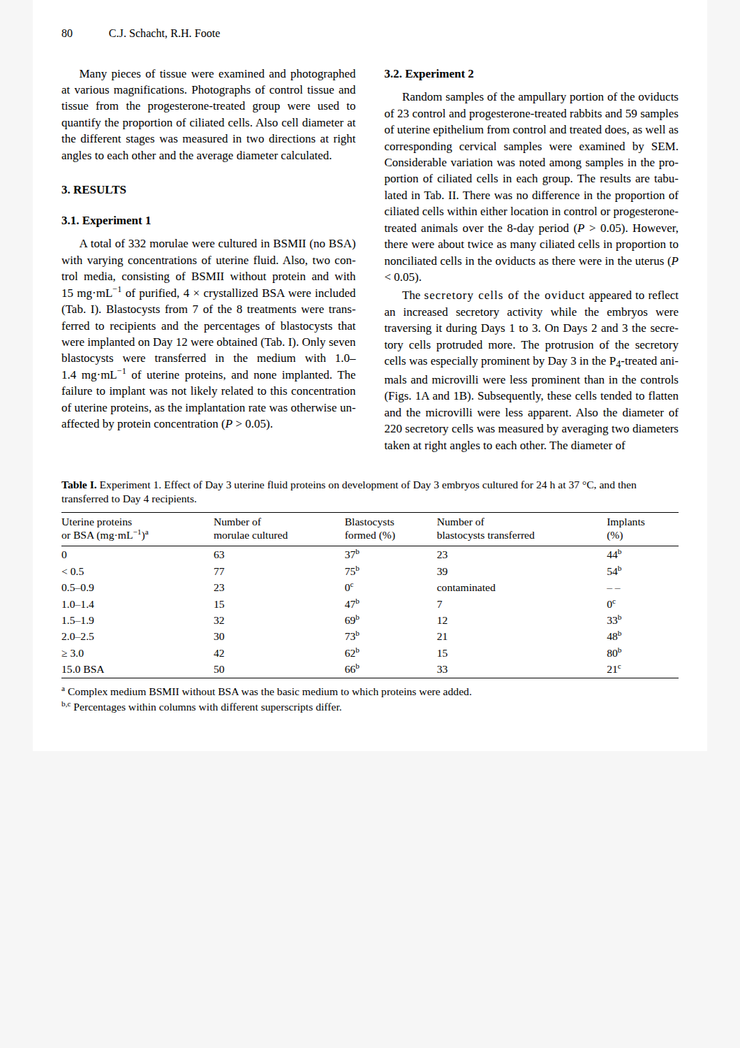80 C.J. Schacht, R.H. Foote
Many pieces of tissue were examined and photographed at various magnifications. Photographs of control tissue and tissue from the progesterone-treated group were used to quantify the proportion of ciliated cells. Also cell diameter at the different stages was measured in two directions at right angles to each other and the average diameter calculated.
3. RESULTS
3.1. Experiment 1
A total of 332 morulae were cultured in BSMII (no BSA) with varying concentrations of uterine fluid. Also, two control media, consisting of BSMII without protein and with 15 mg·mL−1 of purified, 4 × crystallized BSA were included (Tab. I). Blastocysts from 7 of the 8 treatments were transferred to recipients and the percentages of blastocysts that were implanted on Day 12 were obtained (Tab. I). Only seven blastocysts were transferred in the medium with 1.0–1.4 mg·mL−1 of uterine proteins, and none implanted. The failure to implant was not likely related to this concentration of uterine proteins, as the implantation rate was otherwise unaffected by protein concentration (P > 0.05).
3.2. Experiment 2
Random samples of the ampullary portion of the oviducts of 23 control and progesterone-treated rabbits and 59 samples of uterine epithelium from control and treated does, as well as corresponding cervical samples were examined by SEM. Considerable variation was noted among samples in the proportion of ciliated cells in each group. The results are tabulated in Tab. II. There was no difference in the proportion of ciliated cells within either location in control or progesterone-treated animals over the 8-day period (P > 0.05). However, there were about twice as many ciliated cells in proportion to nonciliated cells in the oviducts as there were in the uterus (P < 0.05).
The secretory cells of the oviduct appeared to reflect an increased secretory activity while the embryos were traversing it during Days 1 to 3. On Days 2 and 3 the secretory cells protruded more. The protrusion of the secretory cells was especially prominent by Day 3 in the P4-treated animals and microvilli were less prominent than in the controls (Figs. 1A and 1B). Subsequently, these cells tended to flatten and the microvilli were less apparent. Also the diameter of 220 secretory cells was measured by averaging two diameters taken at right angles to each other. The diameter of
Table I. Experiment 1. Effect of Day 3 uterine fluid proteins on development of Day 3 embryos cultured for 24 h at 37 °C, and then transferred to Day 4 recipients.
| Uterine proteins or BSA (mg·mL −1 ) a | Number of morulae cultured | Blastocysts formed (%) | Number of blastocysts transferred | Implants (%) |
| --- | --- | --- | --- | --- |
| 0 | 63 | 37 b | 23 | 44 b |
| < 0.5 | 77 | 75 b | 39 | 54 b |
| 0.5–0.9 | 23 | 0 c | contaminated | – – |
| 1.0–1.4 | 15 | 47 b | 7 | 0 c |
| 1.5–1.9 | 32 | 69 b | 12 | 33 b |
| 2.0–2.5 | 30 | 73 b | 21 | 48 b |
| ≥ 3.0 | 42 | 62 b | 15 | 80 b |
| 15.0 BSA | 50 | 66 b | 33 | 21 c |
a Complex medium BSMII without BSA was the basic medium to which proteins were added.
b,c Percentages within columns with different superscripts differ.